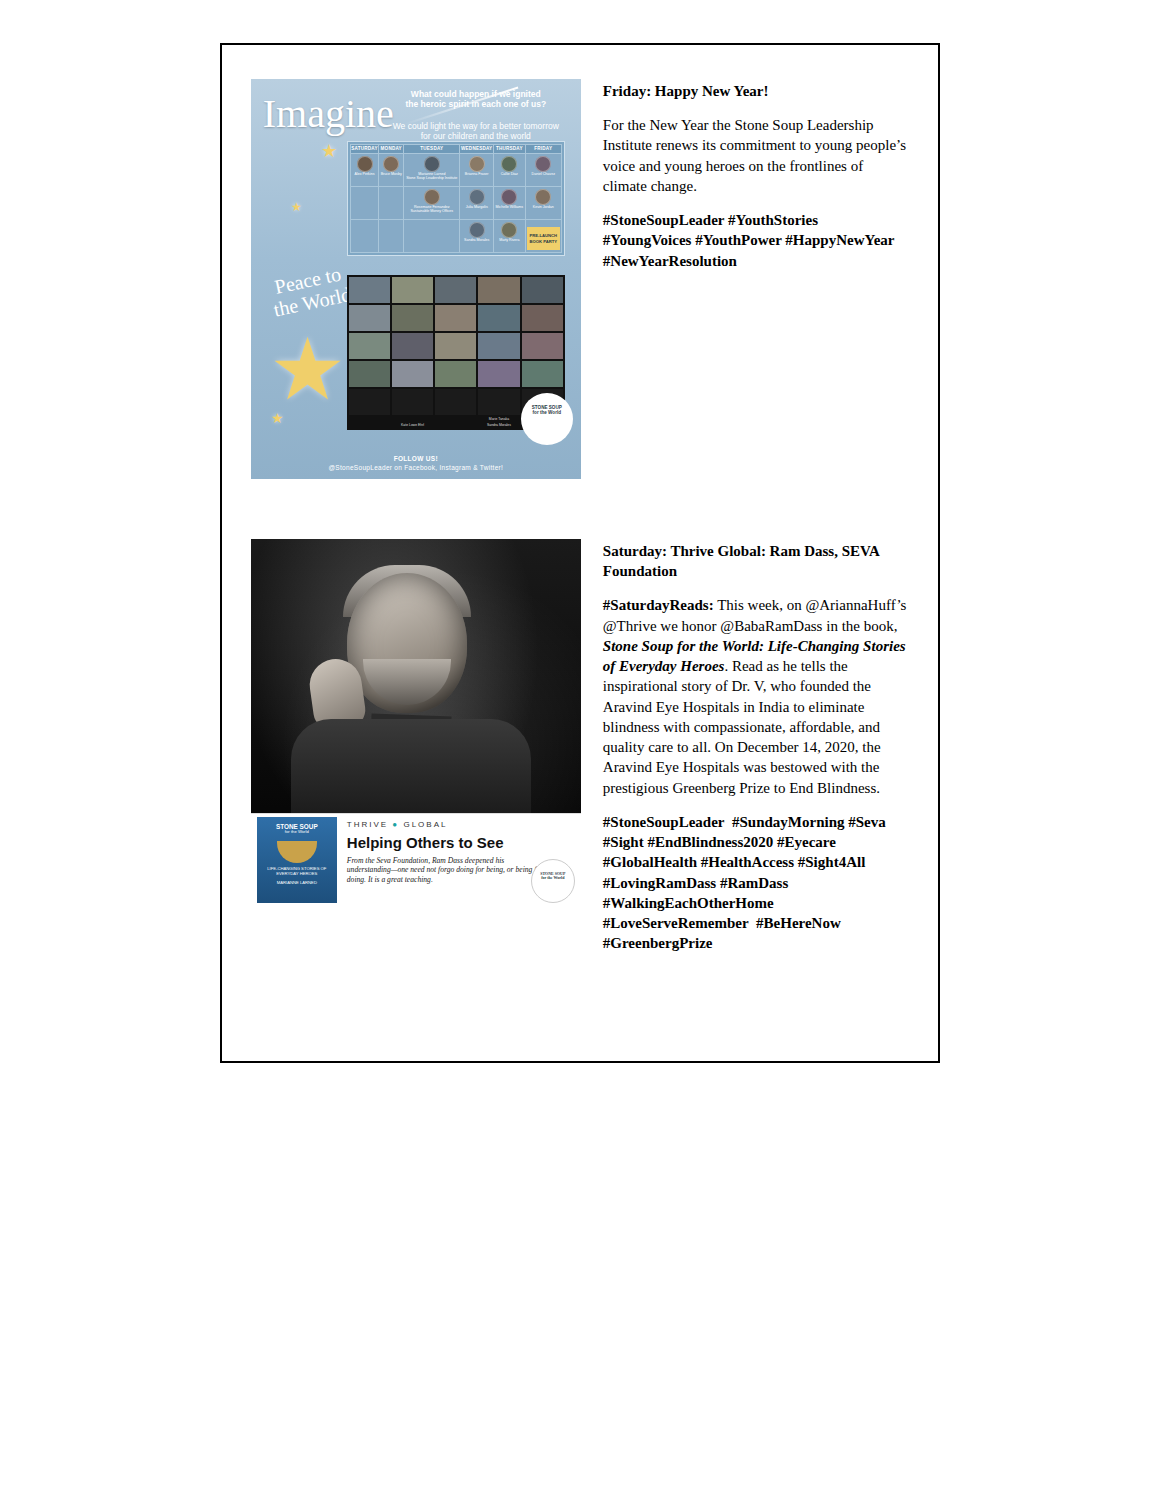Imagine
★ ★ ★ ★ ★
What could happen if we ignited
the heroic spirit in each one of us?
We could light the way for a better tomorrow
for our children and the world
Peace to the World
| SATURDAY | MONDAY | TUESDAY | WEDNESDAY | THURSDAY | FRIDAY |
| --- | --- | --- | --- | --- | --- |
| Alex Perkins | Bruce Mosby | Marianne Larned Stone Soup Leadership Institute | Brianna Fraser | Callie Diaz | Daniel Chavez |
| | | Rosemarie Fernandez Sustainable Money Offices | Julia Margolis | Michelle Williams | Kevin Jordan |
| | | | Sandra Morales | Marty Rivera | PRE-LAUNCH BOOK PARTY |
Marie Tanaka Kate Lowe Ehrl Sandra Morales Erin Cl...
STONE SOUP
for the World
FOLLOW US! @StoneSoupLeader on Facebook, Instagram & Twitter!
Friday: Happy New Year!
For the New Year the Stone Soup Leadership Institute renews its commitment to young people’s voice and young heroes on the frontlines of climate change.
#StoneSoupLeader #YouthStories #YoungVoices #YouthPower #HappyNewYear #NewYearResolution
THRIVE ● GLOBAL
Helping Others to See
From the Seva Foundation, Ram Dass deepened his understanding—one need not forgo doing for being, or being for doing. It is a great teaching.
STONE SOUP for the World
LIFE-CHANGING STORIES OF EVERYDAY HEROES MARIANNE LARNED
STONE SOUP
for the World
Saturday: Thrive Global: Ram Dass, SEVA Foundation
#SaturdayReads: This week, on @AriannaHuff’s @Thrive we honor @BabaRamDass in the book, Stone Soup for the World: Life-Changing Stories of Everyday Heroes. Read as he tells the inspirational story of Dr. V, who founded the Aravind Eye Hospitals in India to eliminate blindness with compassionate, affordable, and quality care to all. On December 14, 2020, the Aravind Eye Hospitals was bestowed with the prestigious Greenberg Prize to End Blindness.
#StoneSoupLeader #SundayMorning #Seva #Sight #EndBlindness2020 #Eyecare #GlobalHealth #HealthAccess #Sight4All #LovingRamDass #RamDass #WalkingEachOtherHome #LoveServeRemember #BeHereNow #GreenbergPrize